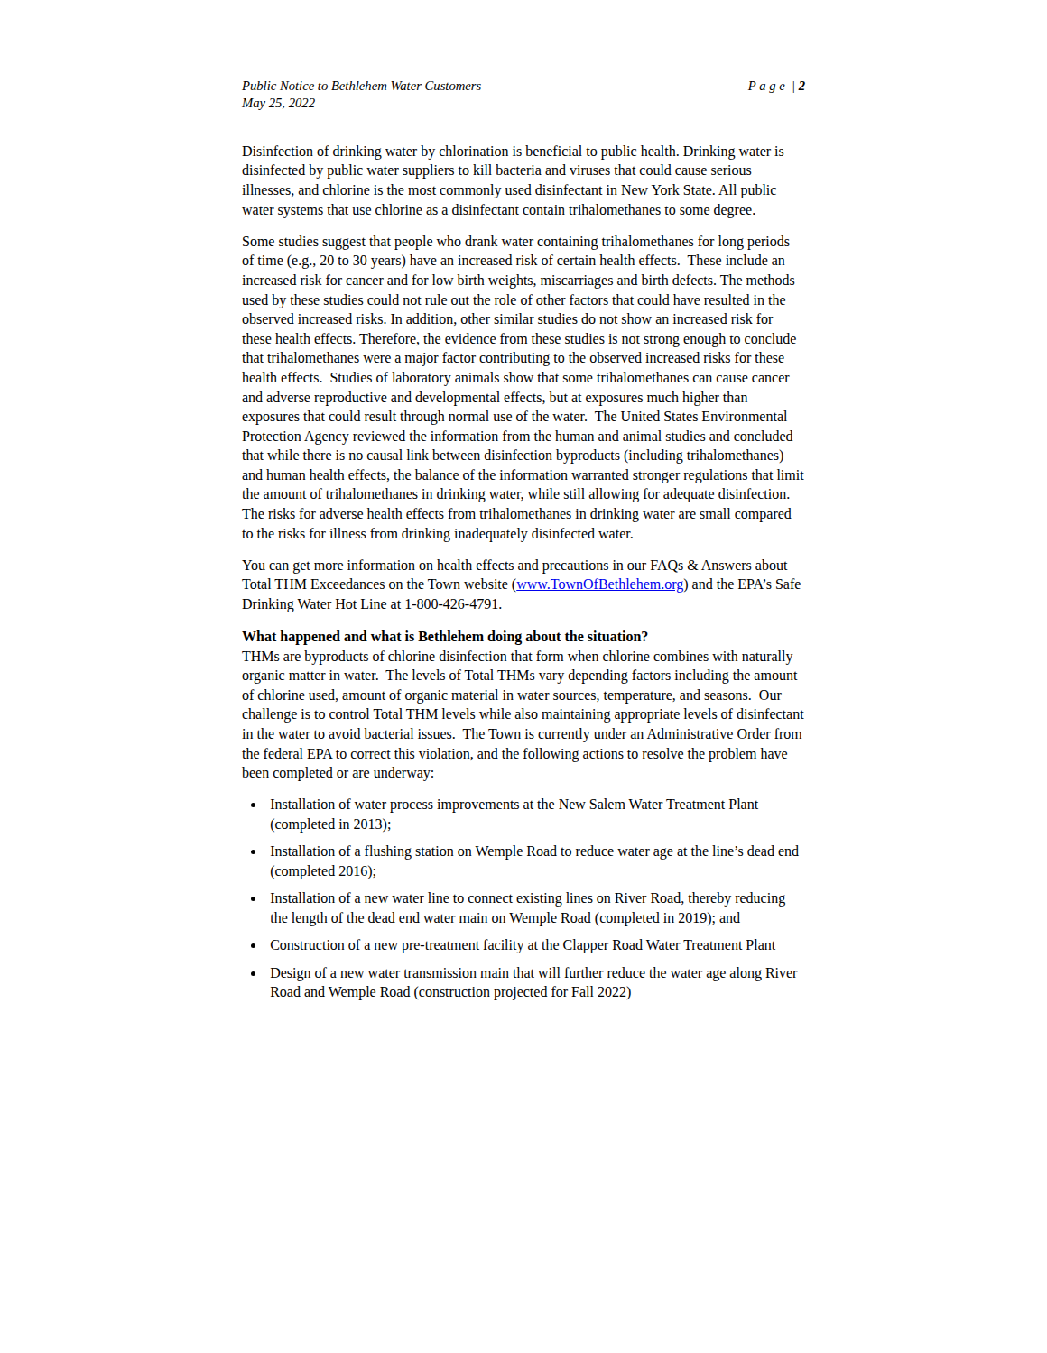Public Notice to Bethlehem Water Customers
May 25, 2022
P a g e | 2
Disinfection of drinking water by chlorination is beneficial to public health. Drinking water is disinfected by public water suppliers to kill bacteria and viruses that could cause serious illnesses, and chlorine is the most commonly used disinfectant in New York State. All public water systems that use chlorine as a disinfectant contain trihalomethanes to some degree.
Some studies suggest that people who drank water containing trihalomethanes for long periods of time (e.g., 20 to 30 years) have an increased risk of certain health effects. These include an increased risk for cancer and for low birth weights, miscarriages and birth defects. The methods used by these studies could not rule out the role of other factors that could have resulted in the observed increased risks. In addition, other similar studies do not show an increased risk for these health effects. Therefore, the evidence from these studies is not strong enough to conclude that trihalomethanes were a major factor contributing to the observed increased risks for these health effects. Studies of laboratory animals show that some trihalomethanes can cause cancer and adverse reproductive and developmental effects, but at exposures much higher than exposures that could result through normal use of the water. The United States Environmental Protection Agency reviewed the information from the human and animal studies and concluded that while there is no causal link between disinfection byproducts (including trihalomethanes) and human health effects, the balance of the information warranted stronger regulations that limit the amount of trihalomethanes in drinking water, while still allowing for adequate disinfection. The risks for adverse health effects from trihalomethanes in drinking water are small compared to the risks for illness from drinking inadequately disinfected water.
You can get more information on health effects and precautions in our FAQs & Answers about Total THM Exceedances on the Town website (www.TownOfBethlehem.org) and the EPA’s Safe Drinking Water Hot Line at 1-800-426-4791.
What happened and what is Bethlehem doing about the situation?
THMs are byproducts of chlorine disinfection that form when chlorine combines with naturally organic matter in water. The levels of Total THMs vary depending factors including the amount of chlorine used, amount of organic material in water sources, temperature, and seasons. Our challenge is to control Total THM levels while also maintaining appropriate levels of disinfectant in the water to avoid bacterial issues. The Town is currently under an Administrative Order from the federal EPA to correct this violation, and the following actions to resolve the problem have been completed or are underway:
Installation of water process improvements at the New Salem Water Treatment Plant (completed in 2013);
Installation of a flushing station on Wemple Road to reduce water age at the line’s dead end (completed 2016);
Installation of a new water line to connect existing lines on River Road, thereby reducing the length of the dead end water main on Wemple Road (completed in 2019); and
Construction of a new pre-treatment facility at the Clapper Road Water Treatment Plant
Design of a new water transmission main that will further reduce the water age along River Road and Wemple Road (construction projected for Fall 2022)